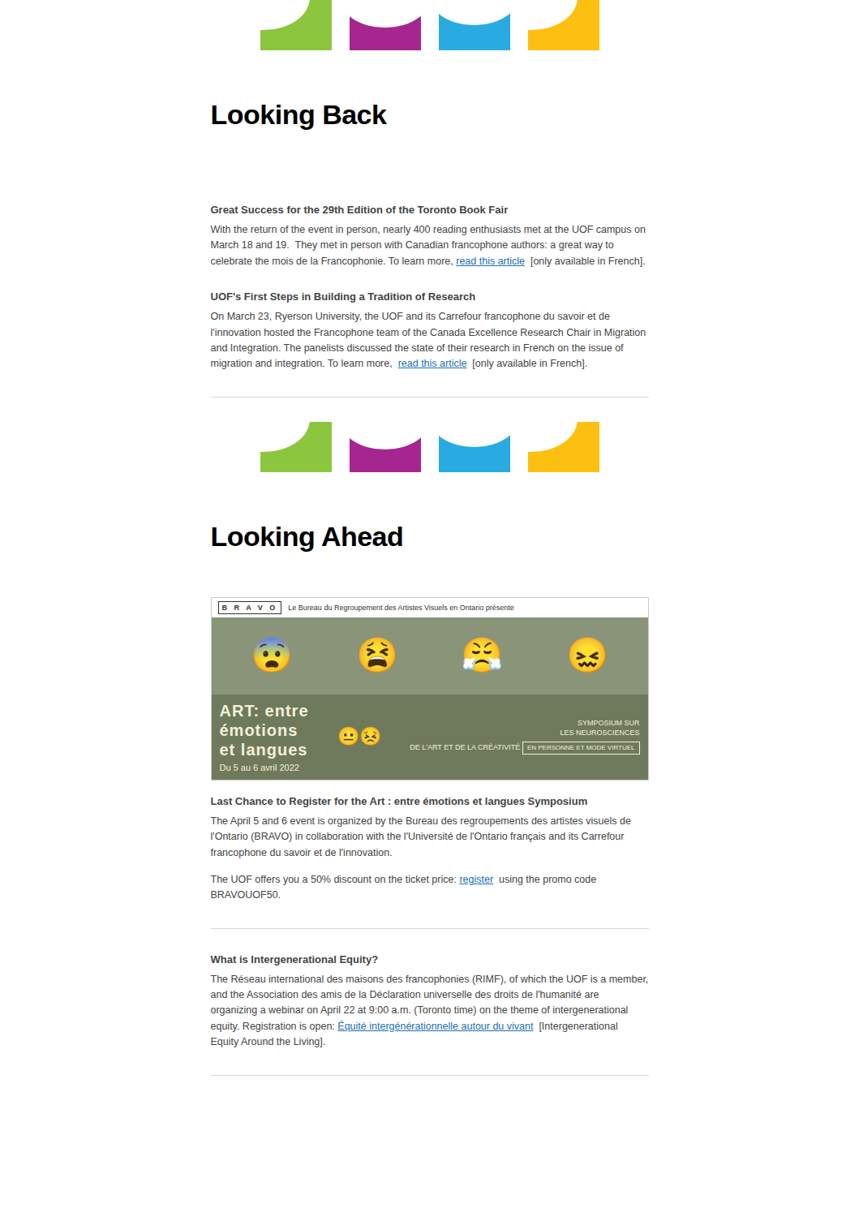Looking Back
Great Success for the 29th Edition of the Toronto Book Fair
With the return of the event in person, nearly 400 reading enthusiasts met at the UOF campus on March 18 and 19. They met in person with Canadian francophone authors: a great way to celebrate the mois de la Francophonie. To learn more, read this article [only available in French].
UOF's First Steps in Building a Tradition of Research
On March 23, Ryerson University, the UOF and its Carrefour francophone du savoir et de l'innovation hosted the Francophone team of the Canada Excellence Research Chair in Migration and Integration. The panelists discussed the state of their research in French on the issue of migration and integration. To learn more, read this article [only available in French].
Looking Ahead
B R A V O Le Bureau du Regroupement des Artistes Visuels en Ontario présente
😨 😫 😤 😖
ART: entre
émotions
et langues
Du 5 au 6 avril 2022
😐😣
SYMPOSIUM SUR
LES NEUROSCIENCES
DE L'ART ET DE LA CRÉATIVITÉ
EN PERSONNE ET MODE VIRTUEL
Last Chance to Register for the Art : entre émotions et langues Symposium
The April 5 and 6 event is organized by the Bureau des regroupements des artistes visuels de l'Ontario (BRAVO) in collaboration with the l'Université de l'Ontario français and its Carrefour francophone du savoir et de l'innovation.
The UOF offers you a 50% discount on the ticket price: register using the promo code BRAVOUOF50.
What is Intergenerational Equity?
The Réseau international des maisons des francophonies (RIMF), of which the UOF is a member, and the Association des amis de la Déclaration universelle des droits de l'humanité are organizing a webinar on April 22 at 9:00 a.m. (Toronto time) on the theme of intergenerational equity. Registration is open: Équité intergénérationnelle autour du vivant [Intergenerational Equity Around the Living].